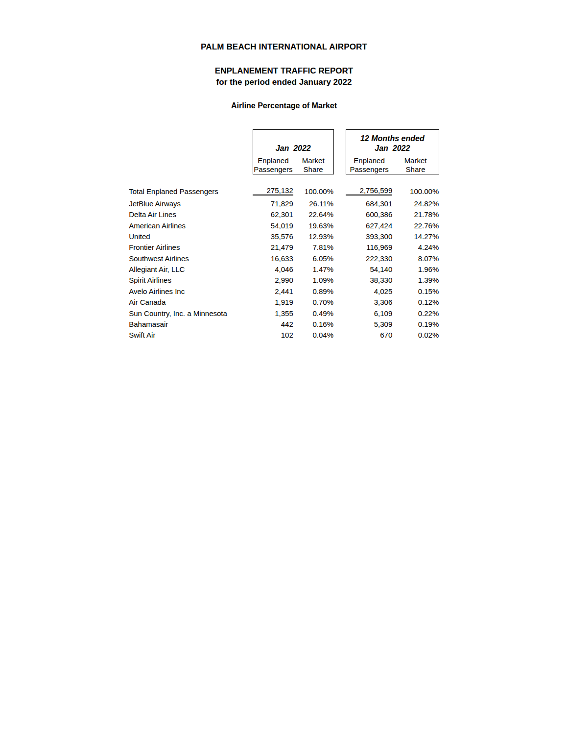PALM BEACH INTERNATIONAL AIRPORT
ENPLANEMENT TRAFFIC REPORT
for the period ended January 2022
Airline Percentage of Market
| | | Jan 2022 | | 12 Months ended Jan 2022 |
| --- | --- | --- | --- | --- |
| | | Enplaned Passengers | Market Share | | Enplaned Passengers | Market Share |
| Total Enplaned Passengers | | 275,132 | 100.00% | | 2,756,599 | 100.00% |
| JetBlue Airways | | 71,829 | 26.11% | | 684,301 | 24.82% |
| Delta Air Lines | | 62,301 | 22.64% | | 600,386 | 21.78% |
| American Airlines | | 54,019 | 19.63% | | 627,424 | 22.76% |
| United | | 35,576 | 12.93% | | 393,300 | 14.27% |
| Frontier Airlines | | 21,479 | 7.81% | | 116,969 | 4.24% |
| Southwest Airlines | | 16,633 | 6.05% | | 222,330 | 8.07% |
| Allegiant Air, LLC | | 4,046 | 1.47% | | 54,140 | 1.96% |
| Spirit Airlines | | 2,990 | 1.09% | | 38,330 | 1.39% |
| Avelo Airlines Inc | | 2,441 | 0.89% | | 4,025 | 0.15% |
| Air Canada | | 1,919 | 0.70% | | 3,306 | 0.12% |
| Sun Country, Inc. a Minnesota | | 1,355 | 0.49% | | 6,109 | 0.22% |
| Bahamasair | | 442 | 0.16% | | 5,309 | 0.19% |
| Swift Air | | 102 | 0.04% | | 670 | 0.02% |